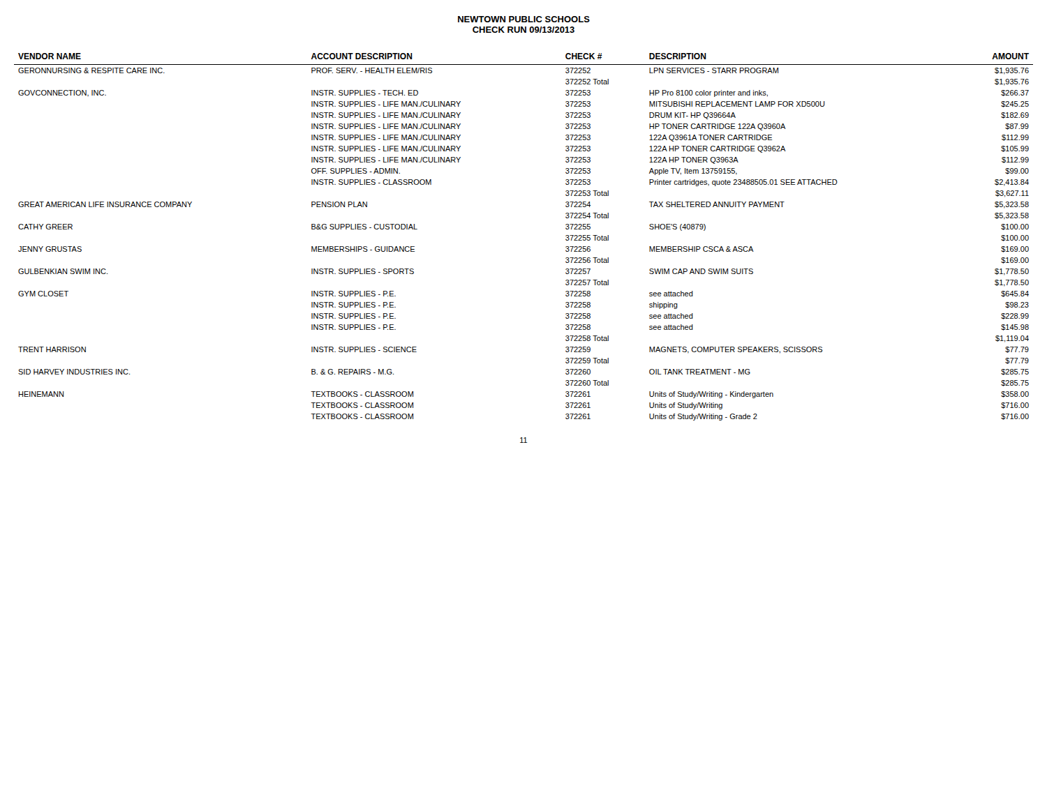NEWTOWN PUBLIC SCHOOLS
CHECK RUN 09/13/2013
| VENDOR NAME | ACCOUNT DESCRIPTION | CHECK # | DESCRIPTION | AMOUNT |
| --- | --- | --- | --- | --- |
| GERONNURSING & RESPITE CARE INC. | PROF. SERV. - HEALTH ELEM/RIS | 372252 | LPN SERVICES - STARR PROGRAM | $1,935.76 |
| | | 372252 Total | | $1,935.76 |
| GOVCONNECTION, INC. | INSTR. SUPPLIES - TECH. ED | 372253 | HP Pro 8100 color printer and inks, | $266.37 |
| | INSTR. SUPPLIES - LIFE MAN./CULINARY | 372253 | MITSUBISHI REPLACEMENT LAMP FOR XD500U | $245.25 |
| | INSTR. SUPPLIES - LIFE MAN./CULINARY | 372253 | DRUM KIT- HP Q39664A | $182.69 |
| | INSTR. SUPPLIES - LIFE MAN./CULINARY | 372253 | HP TONER CARTRIDGE 122A Q3960A | $87.99 |
| | INSTR. SUPPLIES - LIFE MAN./CULINARY | 372253 | 122A Q3961A TONER CARTRIDGE | $112.99 |
| | INSTR. SUPPLIES - LIFE MAN./CULINARY | 372253 | 122A HP TONER CARTRIDGE Q3962A | $105.99 |
| | INSTR. SUPPLIES - LIFE MAN./CULINARY | 372253 | 122A HP TONER Q3963A | $112.99 |
| | OFF. SUPPLIES - ADMIN. | 372253 | Apple TV, Item 13759155, | $99.00 |
| | INSTR. SUPPLIES - CLASSROOM | 372253 | Printer cartridges, quote 23488505.01 SEE ATTACHED | $2,413.84 |
| | | 372253 Total | | $3,627.11 |
| GREAT AMERICAN LIFE INSURANCE COMPANY | PENSION PLAN | 372254 | TAX SHELTERED ANNUITY PAYMENT | $5,323.58 |
| | | 372254 Total | | $5,323.58 |
| CATHY GREER | B&G SUPPLIES - CUSTODIAL | 372255 | SHOE'S (40879) | $100.00 |
| | | 372255 Total | | $100.00 |
| JENNY GRUSTAS | MEMBERSHIPS - GUIDANCE | 372256 | MEMBERSHIP CSCA & ASCA | $169.00 |
| | | 372256 Total | | $169.00 |
| GULBENKIAN SWIM INC. | INSTR. SUPPLIES - SPORTS | 372257 | SWIM CAP AND SWIM SUITS | $1,778.50 |
| | | 372257 Total | | $1,778.50 |
| GYM CLOSET | INSTR. SUPPLIES - P.E. | 372258 | see attached | $645.84 |
| | INSTR. SUPPLIES - P.E. | 372258 | shipping | $98.23 |
| | INSTR. SUPPLIES - P.E. | 372258 | see attached | $228.99 |
| | INSTR. SUPPLIES - P.E. | 372258 | see attached | $145.98 |
| | | 372258 Total | | $1,119.04 |
| TRENT HARRISON | INSTR. SUPPLIES - SCIENCE | 372259 | MAGNETS, COMPUTER SPEAKERS, SCISSORS | $77.79 |
| | | 372259 Total | | $77.79 |
| SID HARVEY INDUSTRIES INC. | B. & G. REPAIRS - M.G. | 372260 | OIL TANK TREATMENT - MG | $285.75 |
| | | 372260 Total | | $285.75 |
| HEINEMANN | TEXTBOOKS - CLASSROOM | 372261 | Units of Study/Writing - Kindergarten | $358.00 |
| | TEXTBOOKS - CLASSROOM | 372261 | Units of Study/Writing | $716.00 |
| | TEXTBOOKS - CLASSROOM | 372261 | Units of Study/Writing - Grade 2 | $716.00 |
11